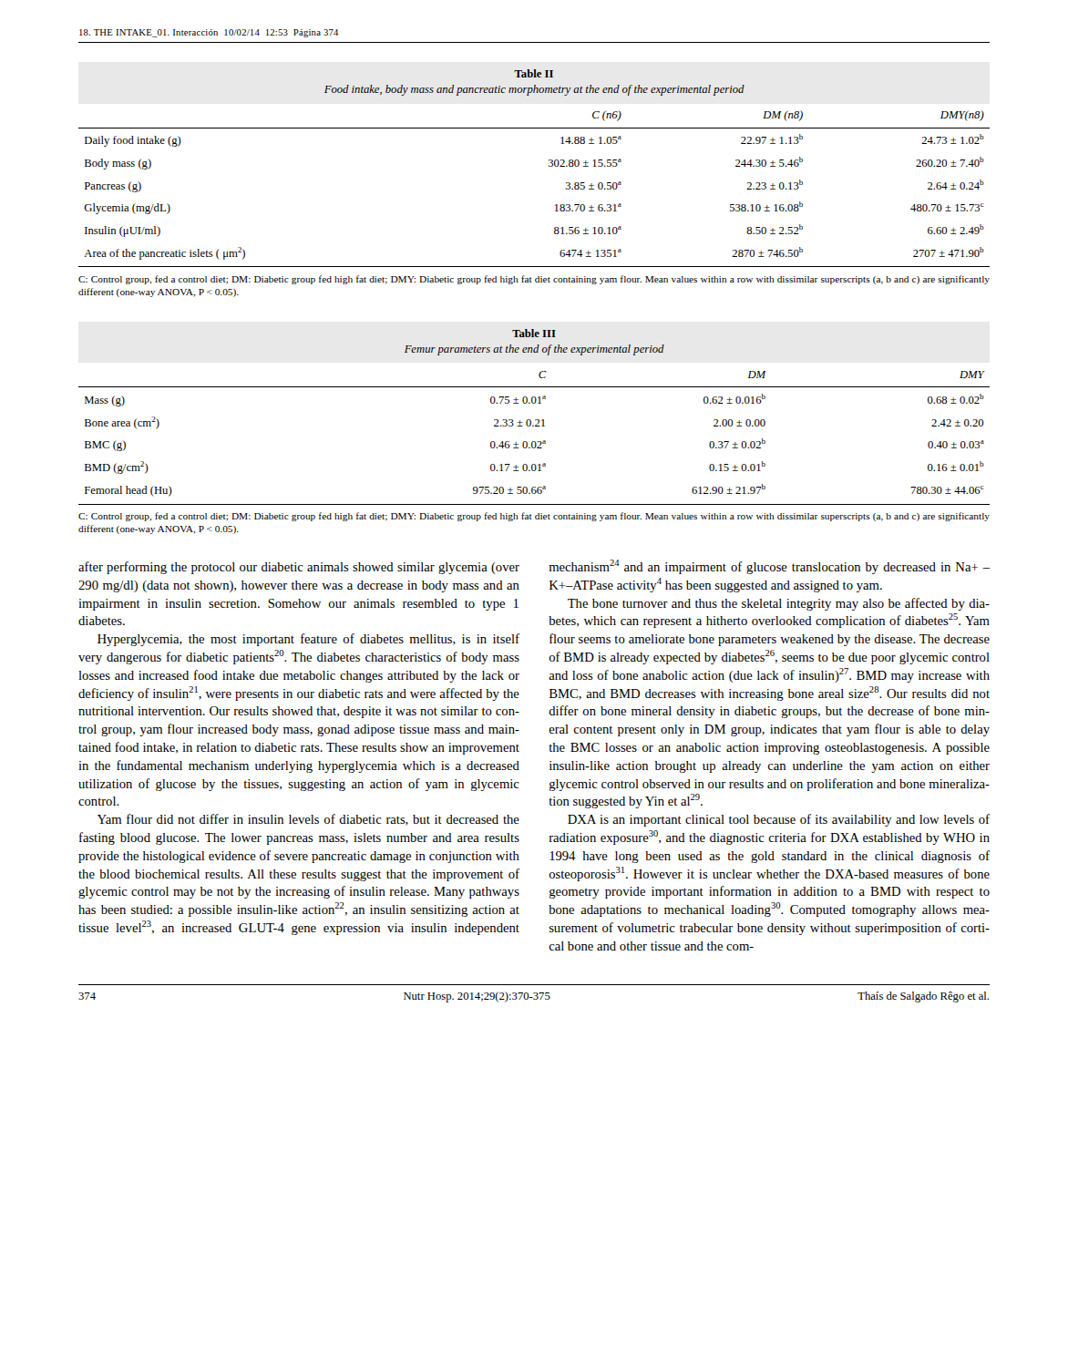18. THE INTAKE_01. Interacción 10/02/14 12:53 Página 374
Table II Food intake, body mass and pancreatic morphometry at the end of the experimental period
| | C (n6) | DM (n8) | DMY(n8) |
| --- | --- | --- | --- |
| Daily food intake (g) | 14.88 ± 1.05 a | 22.97 ± 1.13 b | 24.73 ± 1.02 b |
| Body mass (g) | 302.80 ± 15.55 a | 244.30 ± 5.46 b | 260.20 ± 7.40 b |
| Pancreas (g) | 3.85 ± 0.50 a | 2.23 ± 0.13 b | 2.64 ± 0.24 b |
| Glycemia (mg/dL) | 183.70 ± 6.31 a | 538.10 ± 16.08 b | 480.70 ± 15.73 c |
| Insulin (μUI/ml) | 81.56 ± 10.10 a | 8.50 ± 2.52 b | 6.60 ± 2.49 b |
| Area of the pancreatic islets ( μm 2 ) | 6474 ± 1351 a | 2870 ± 746.50 b | 2707 ± 471.90 b |
C: Control group, fed a control diet; DM: Diabetic group fed high fat diet; DMY: Diabetic group fed high fat diet containing yam flour. Mean values within a row with dissimilar superscripts (a, b and c) are significantly different (one-way ANOVA, P < 0.05).
Table III Femur parameters at the end of the experimental period
| | C | DM | DMY |
| --- | --- | --- | --- |
| Mass (g) | 0.75 ± 0.01 a | 0.62 ± 0.016 b | 0.68 ± 0.02 b |
| Bone area (cm 2 ) | 2.33 ± 0.21 | 2.00 ± 0.00 | 2.42 ± 0.20 |
| BMC (g) | 0.46 ± 0.02 a | 0.37 ± 0.02 b | 0.40 ± 0.03 a |
| BMD (g/cm 2 ) | 0.17 ± 0.01 a | 0.15 ± 0.01 b | 0.16 ± 0.01 b |
| Femoral head (Hu) | 975.20 ± 50.66 a | 612.90 ± 21.97 b | 780.30 ± 44.06 c |
C: Control group, fed a control diet; DM: Diabetic group fed high fat diet; DMY: Diabetic group fed high fat diet containing yam flour. Mean values within a row with dissimilar superscripts (a, b and c) are significantly different (one-way ANOVA, P < 0.05).
after performing the protocol our diabetic animals showed similar glycemia (over 290 mg/dl) (data not shown), however there was a decrease in body mass and an impairment in insulin secretion. Somehow our animals resembled to type 1 diabetes.
Hyperglycemia, the most important feature of diabetes mellitus, is in itself very dangerous for diabetic patients20. The diabetes characteristics of body mass losses and increased food intake due metabolic changes attributed by the lack or deficiency of insulin21, were presents in our diabetic rats and were affected by the nutritional intervention. Our results showed that, despite it was not similar to control group, yam flour increased body mass, gonad adipose tissue mass and maintained food intake, in relation to diabetic rats. These results show an improvement in the fundamental mechanism underlying hyperglycemia which is a decreased utilization of glucose by the tissues, suggesting an action of yam in glycemic control.
Yam flour did not differ in insulin levels of diabetic rats, but it decreased the fasting blood glucose. The lower pancreas mass, islets number and area results provide the histological evidence of severe pancreatic damage in conjunction with the blood biochemical results. All these results suggest that the improvement of glycemic control may be not by the increasing of insulin release. Many pathways has been studied: a possible insulin-like action22, an insulin sensitizing action at tissue level23, an increased GLUT-4 gene expression via insulin independent mechanism24 and an impairment of glucose translocation by decreased in Na+ – K+–ATPase activity4 has been suggested and assigned to yam.
The bone turnover and thus the skeletal integrity may also be affected by diabetes, which can represent a hitherto overlooked complication of diabetes25. Yam flour seems to ameliorate bone parameters weakened by the disease. The decrease of BMD is already expected by diabetes26, seems to be due poor glycemic control and loss of bone anabolic action (due lack of insulin)27. BMD may increase with BMC, and BMD decreases with increasing bone areal size28. Our results did not differ on bone mineral density in diabetic groups, but the decrease of bone mineral content present only in DM group, indicates that yam flour is able to delay the BMC losses or an anabolic action improving osteoblastogenesis. A possible insulin-like action brought up already can underline the yam action on either glycemic control observed in our results and on proliferation and bone mineralization suggested by Yin et al29.
DXA is an important clinical tool because of its availability and low levels of radiation exposure30, and the diagnostic criteria for DXA established by WHO in 1994 have long been used as the gold standard in the clinical diagnosis of osteoporosis31. However it is unclear whether the DXA-based measures of bone geometry provide important information in addition to a BMD with respect to bone adaptations to mechanical loading30. Computed tomography allows measurement of volumetric trabecular bone density without superimposition of cortical bone and other tissue and the com-
374 Nutr Hosp. 2014;29(2):370-375 Thaís de Salgado Rêgo et al.